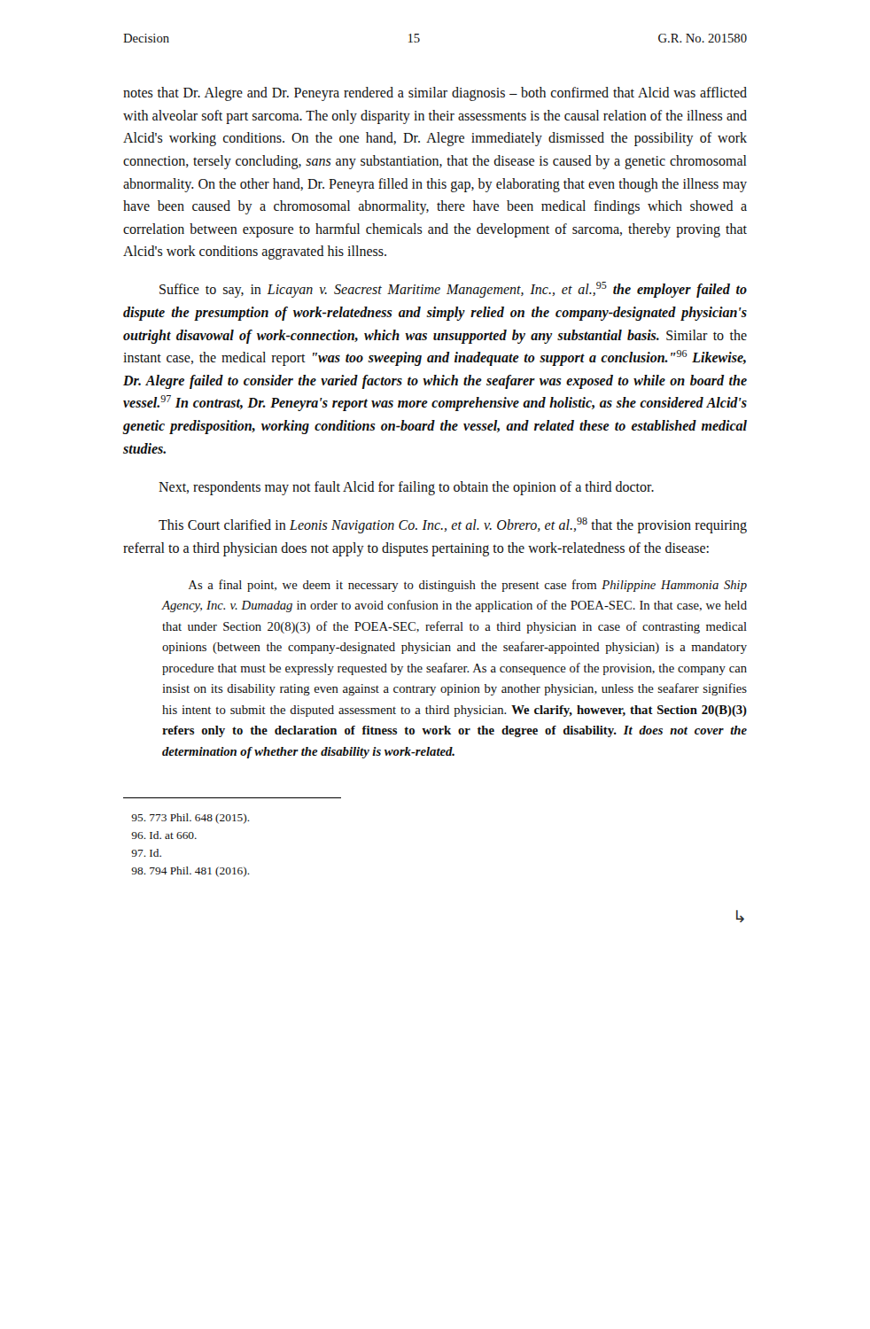Decision 15 G.R. No. 201580
notes that Dr. Alegre and Dr. Peneyra rendered a similar diagnosis – both confirmed that Alcid was afflicted with alveolar soft part sarcoma. The only disparity in their assessments is the causal relation of the illness and Alcid's working conditions. On the one hand, Dr. Alegre immediately dismissed the possibility of work connection, tersely concluding, sans any substantiation, that the disease is caused by a genetic chromosomal abnormality. On the other hand, Dr. Peneyra filled in this gap, by elaborating that even though the illness may have been caused by a chromosomal abnormality, there have been medical findings which showed a correlation between exposure to harmful chemicals and the development of sarcoma, thereby proving that Alcid's work conditions aggravated his illness.
Suffice to say, in Licayan v. Seacrest Maritime Management, Inc., et al.,95 the employer failed to dispute the presumption of work-relatedness and simply relied on the company-designated physician's outright disavowal of work-connection, which was unsupported by any substantial basis. Similar to the instant case, the medical report "was too sweeping and inadequate to support a conclusion."96 Likewise, Dr. Alegre failed to consider the varied factors to which the seafarer was exposed to while on board the vessel.97 In contrast, Dr. Peneyra's report was more comprehensive and holistic, as she considered Alcid's genetic predisposition, working conditions on-board the vessel, and related these to established medical studies.
Next, respondents may not fault Alcid for failing to obtain the opinion of a third doctor.
This Court clarified in Leonis Navigation Co. Inc., et al. v. Obrero, et al.,98 that the provision requiring referral to a third physician does not apply to disputes pertaining to the work-relatedness of the disease:
As a final point, we deem it necessary to distinguish the present case from Philippine Hammonia Ship Agency, Inc. v. Dumadag in order to avoid confusion in the application of the POEA-SEC. In that case, we held that under Section 20(8)(3) of the POEA-SEC, referral to a third physician in case of contrasting medical opinions (between the company-designated physician and the seafarer-appointed physician) is a mandatory procedure that must be expressly requested by the seafarer. As a consequence of the provision, the company can insist on its disability rating even against a contrary opinion by another physician, unless the seafarer signifies his intent to submit the disputed assessment to a third physician. We clarify, however, that Section 20(B)(3) refers only to the declaration of fitness to work or the degree of disability. It does not cover the determination of whether the disability is work-related.
773 Phil. 648 (2015).
Id. at 660.
Id.
794 Phil. 481 (2016).
↳